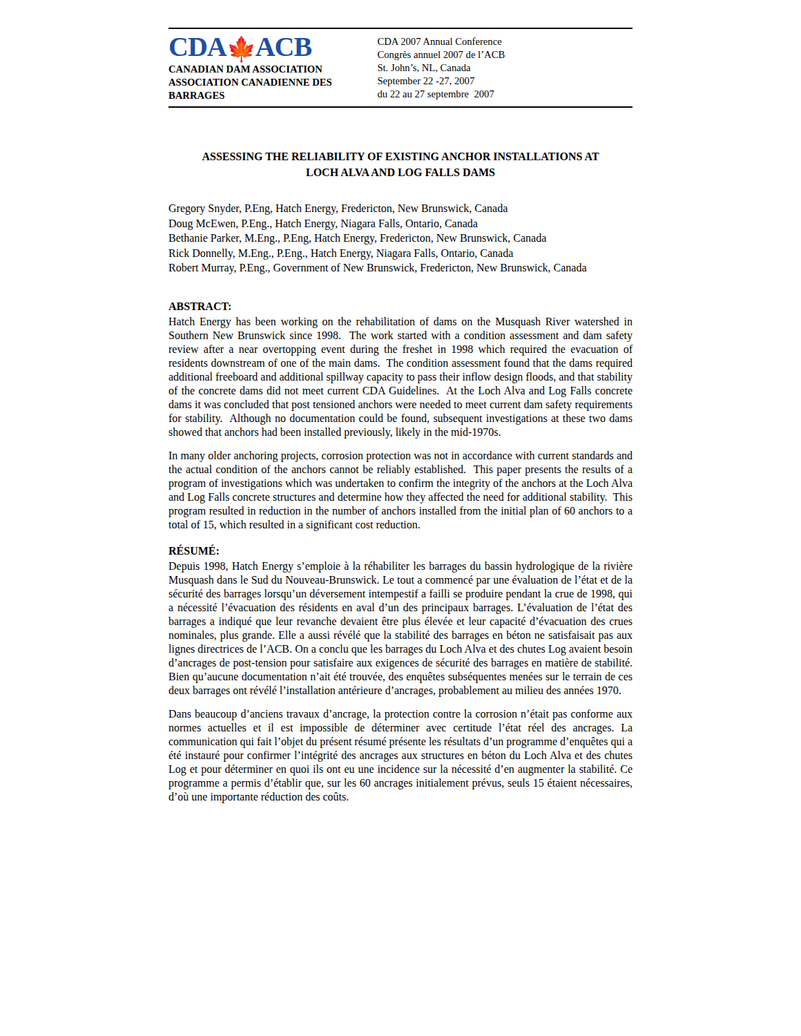| CDA 🍁 ACB CANADIAN DAM ASSOCIATION ASSOCIATION CANADIENNE DES BARRAGES | CDA 2007 Annual Conference Congrès annuel 2007 de l’ACB St. John’s, NL, Canada September 22 -27, 2007 du 22 au 27 septembre 2007 |
Assessing the Reliability of Existing Anchor Installations at
Loch Alva and Log Falls Dams
Gregory Snyder, P.Eng, Hatch Energy, Fredericton, New Brunswick, Canada
Doug McEwen, P.Eng., Hatch Energy, Niagara Falls, Ontario, Canada
Bethanie Parker, M.Eng., P.Eng, Hatch Energy, Fredericton, New Brunswick, Canada
Rick Donnelly, M.Eng., P.Eng., Hatch Energy, Niagara Falls, Ontario, Canada
Robert Murray, P.Eng., Government of New Brunswick, Fredericton, New Brunswick, Canada
ABSTRACT:
Hatch Energy has been working on the rehabilitation of dams on the Musquash River watershed in Southern New Brunswick since 1998. The work started with a condition assessment and dam safety review after a near overtopping event during the freshet in 1998 which required the evacuation of residents downstream of one of the main dams. The condition assessment found that the dams required additional freeboard and additional spillway capacity to pass their inflow design floods, and that stability of the concrete dams did not meet current CDA Guidelines. At the Loch Alva and Log Falls concrete dams it was concluded that post tensioned anchors were needed to meet current dam safety requirements for stability. Although no documentation could be found, subsequent investigations at these two dams showed that anchors had been installed previously, likely in the mid-1970s.
In many older anchoring projects, corrosion protection was not in accordance with current standards and the actual condition of the anchors cannot be reliably established. This paper presents the results of a program of investigations which was undertaken to confirm the integrity of the anchors at the Loch Alva and Log Falls concrete structures and determine how they affected the need for additional stability. This program resulted in reduction in the number of anchors installed from the initial plan of 60 anchors to a total of 15, which resulted in a significant cost reduction.
RÉSUMÉ:
Depuis 1998, Hatch Energy s’emploie à la réhabiliter les barrages du bassin hydrologique de la rivière Musquash dans le Sud du Nouveau-Brunswick. Le tout a commencé par une évaluation de l’état et de la sécurité des barrages lorsqu’un déversement intempestif a failli se produire pendant la crue de 1998, qui a nécessité l’évacuation des résidents en aval d’un des principaux barrages. L’évaluation de l’état des barrages a indiqué que leur revanche devaient être plus élevée et leur capacité d’évacuation des crues nominales, plus grande. Elle a aussi révélé que la stabilité des barrages en béton ne satisfaisait pas aux lignes directrices de l’ACB. On a conclu que les barrages du Loch Alva et des chutes Log avaient besoin d’ancrages de post-tension pour satisfaire aux exigences de sécurité des barrages en matière de stabilité. Bien qu’aucune documentation n’ait été trouvée, des enquêtes subséquentes menées sur le terrain de ces deux barrages ont révélé l’installation antérieure d’ancrages, probablement au milieu des années 1970.
Dans beaucoup d’anciens travaux d’ancrage, la protection contre la corrosion n’était pas conforme aux normes actuelles et il est impossible de déterminer avec certitude l’état réel des ancrages. La communication qui fait l’objet du présent résumé présente les résultats d’un programme d’enquêtes qui a été instauré pour confirmer l’intégrité des ancrages aux structures en béton du Loch Alva et des chutes Log et pour déterminer en quoi ils ont eu une incidence sur la nécessité d’en augmenter la stabilité. Ce programme a permis d’établir que, sur les 60 ancrages initialement prévus, seuls 15 étaient nécessaires, d’où une importante réduction des coûts.